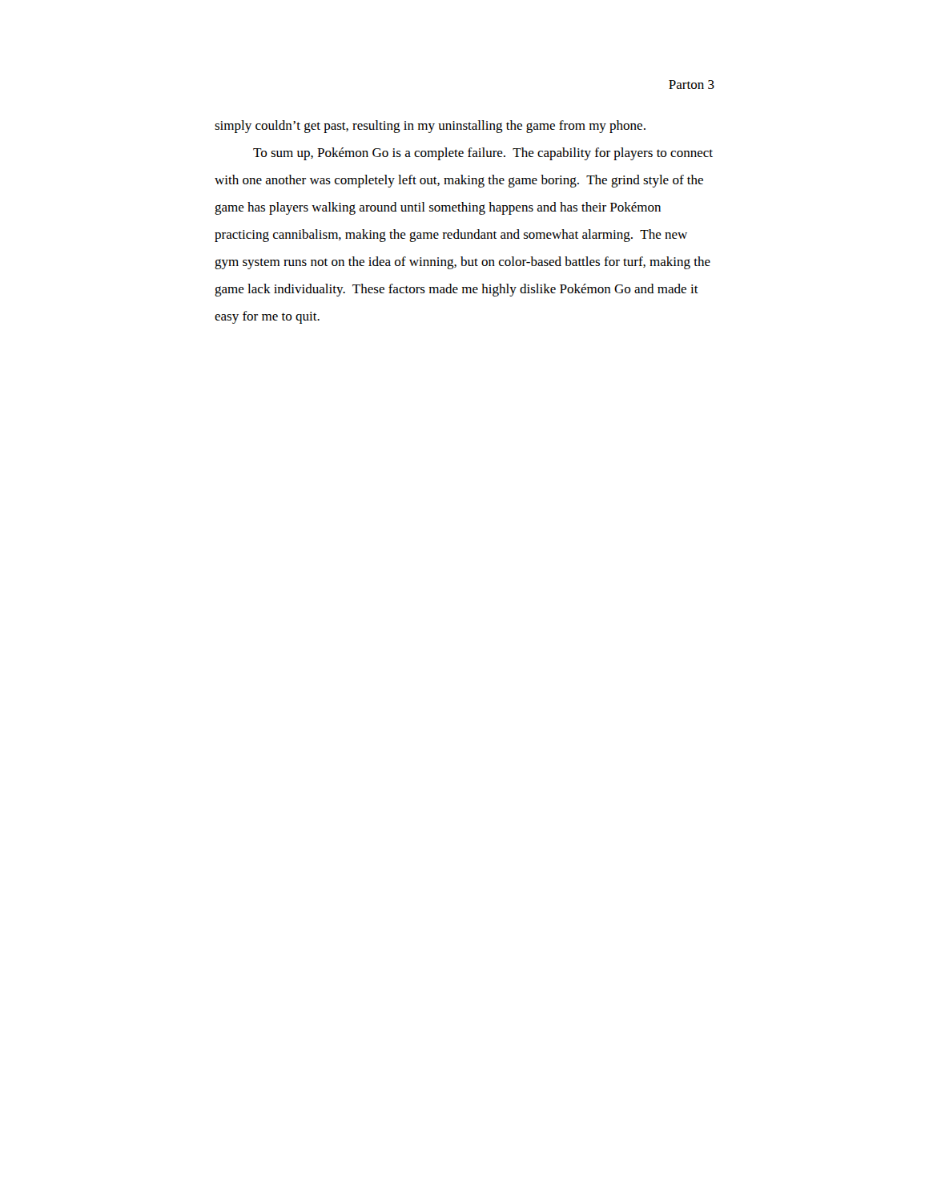Parton 3
simply couldn’t get past, resulting in my uninstalling the game from my phone.
To sum up, Pokémon Go is a complete failure. The capability for players to connect with one another was completely left out, making the game boring. The grind style of the game has players walking around until something happens and has their Pokémon practicing cannibalism, making the game redundant and somewhat alarming. The new gym system runs not on the idea of winning, but on color-based battles for turf, making the game lack individuality. These factors made me highly dislike Pokémon Go and made it easy for me to quit.